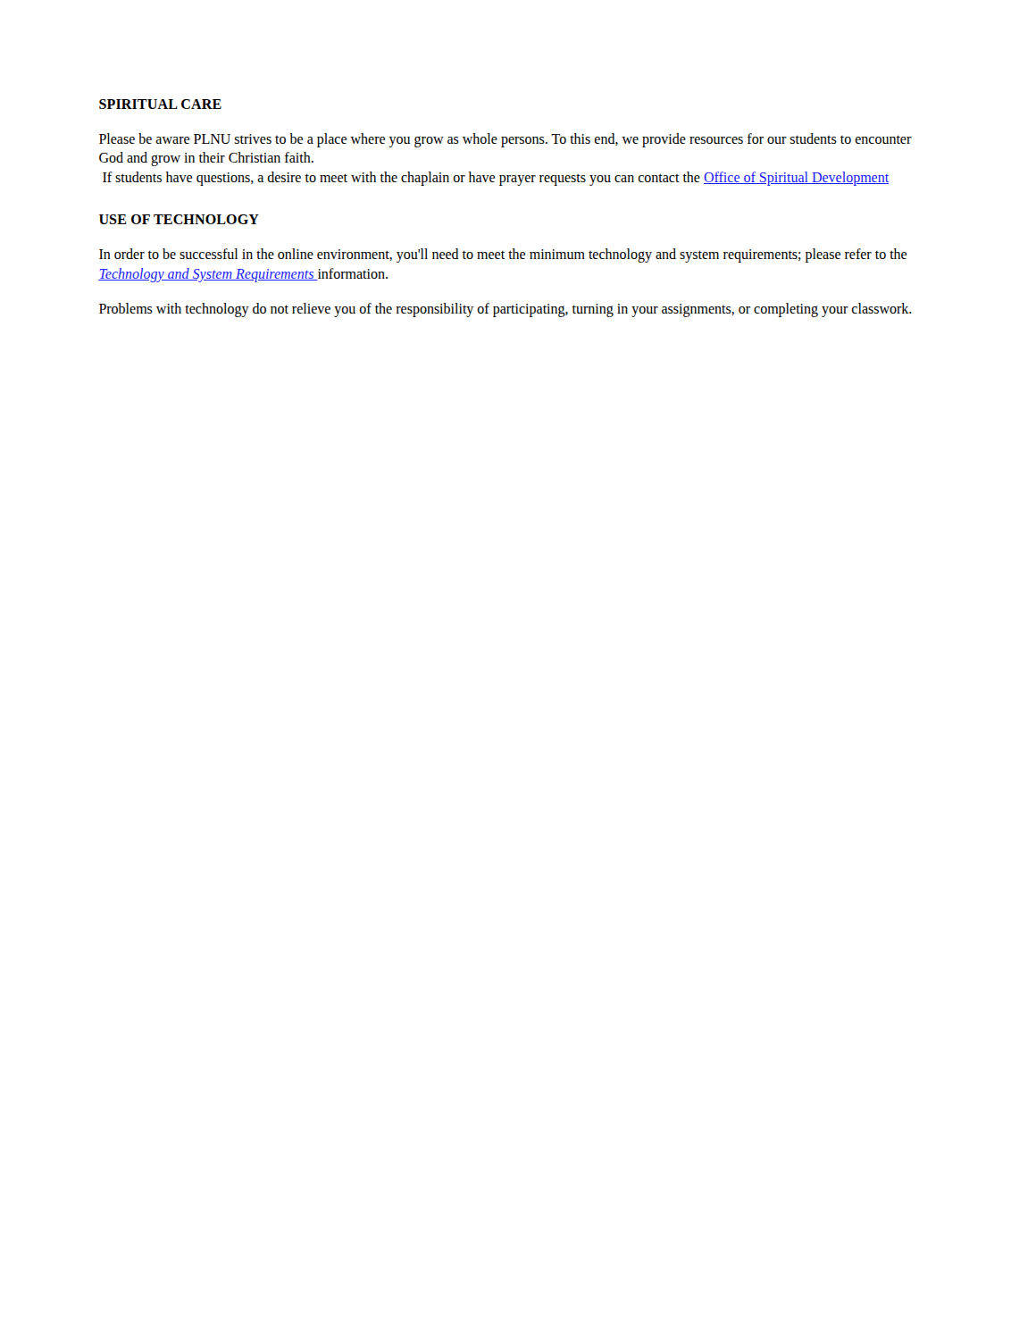SPIRITUAL CARE
Please be aware PLNU strives to be a place where you grow as whole persons. To this end, we provide resources for our students to encounter God and grow in their Christian faith.
If students have questions, a desire to meet with the chaplain or have prayer requests you can contact the Office of Spiritual Development
USE OF TECHNOLOGY
In order to be successful in the online environment, you'll need to meet the minimum technology and system requirements; please refer to the Technology and System Requirements information.
Problems with technology do not relieve you of the responsibility of participating, turning in your assignments, or completing your classwork.